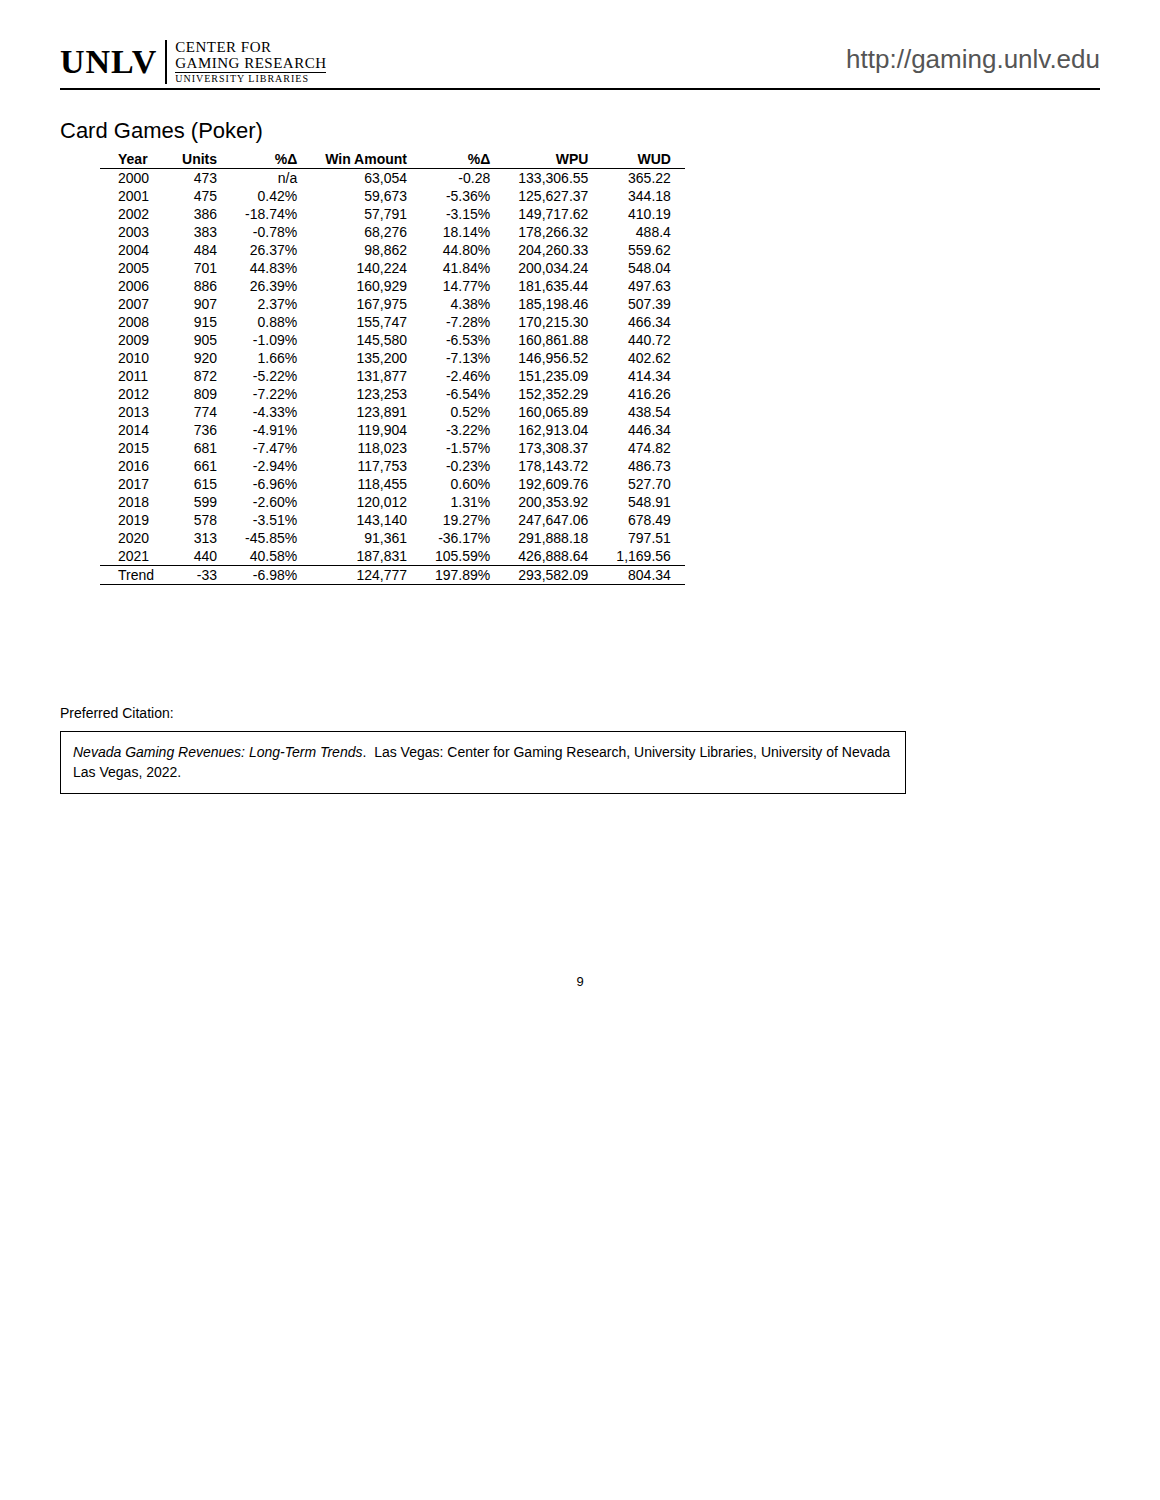UNLV
Center for
Gaming Research
University Libraries
http://gaming.unlv.edu
Card Games (Poker)
| Year | Units | %Δ | Win Amount | %Δ | WPU | WUD |
| --- | --- | --- | --- | --- | --- | --- |
| 2000 | 473 | n/a | 63,054 | -0.28 | 133,306.55 | 365.22 |
| 2001 | 475 | 0.42% | 59,673 | -5.36% | 125,627.37 | 344.18 |
| 2002 | 386 | -18.74% | 57,791 | -3.15% | 149,717.62 | 410.19 |
| 2003 | 383 | -0.78% | 68,276 | 18.14% | 178,266.32 | 488.4 |
| 2004 | 484 | 26.37% | 98,862 | 44.80% | 204,260.33 | 559.62 |
| 2005 | 701 | 44.83% | 140,224 | 41.84% | 200,034.24 | 548.04 |
| 2006 | 886 | 26.39% | 160,929 | 14.77% | 181,635.44 | 497.63 |
| 2007 | 907 | 2.37% | 167,975 | 4.38% | 185,198.46 | 507.39 |
| 2008 | 915 | 0.88% | 155,747 | -7.28% | 170,215.30 | 466.34 |
| 2009 | 905 | -1.09% | 145,580 | -6.53% | 160,861.88 | 440.72 |
| 2010 | 920 | 1.66% | 135,200 | -7.13% | 146,956.52 | 402.62 |
| 2011 | 872 | -5.22% | 131,877 | -2.46% | 151,235.09 | 414.34 |
| 2012 | 809 | -7.22% | 123,253 | -6.54% | 152,352.29 | 416.26 |
| 2013 | 774 | -4.33% | 123,891 | 0.52% | 160,065.89 | 438.54 |
| 2014 | 736 | -4.91% | 119,904 | -3.22% | 162,913.04 | 446.34 |
| 2015 | 681 | -7.47% | 118,023 | -1.57% | 173,308.37 | 474.82 |
| 2016 | 661 | -2.94% | 117,753 | -0.23% | 178,143.72 | 486.73 |
| 2017 | 615 | -6.96% | 118,455 | 0.60% | 192,609.76 | 527.70 |
| 2018 | 599 | -2.60% | 120,012 | 1.31% | 200,353.92 | 548.91 |
| 2019 | 578 | -3.51% | 143,140 | 19.27% | 247,647.06 | 678.49 |
| 2020 | 313 | -45.85% | 91,361 | -36.17% | 291,888.18 | 797.51 |
| 2021 | 440 | 40.58% | 187,831 | 105.59% | 426,888.64 | 1,169.56 |
| Trend | -33 | -6.98% | 124,777 | 197.89% | 293,582.09 | 804.34 |
Preferred Citation:
Nevada Gaming Revenues: Long-Term Trends. Las Vegas: Center for Gaming Research, University Libraries, University of Nevada Las Vegas, 2022.
9